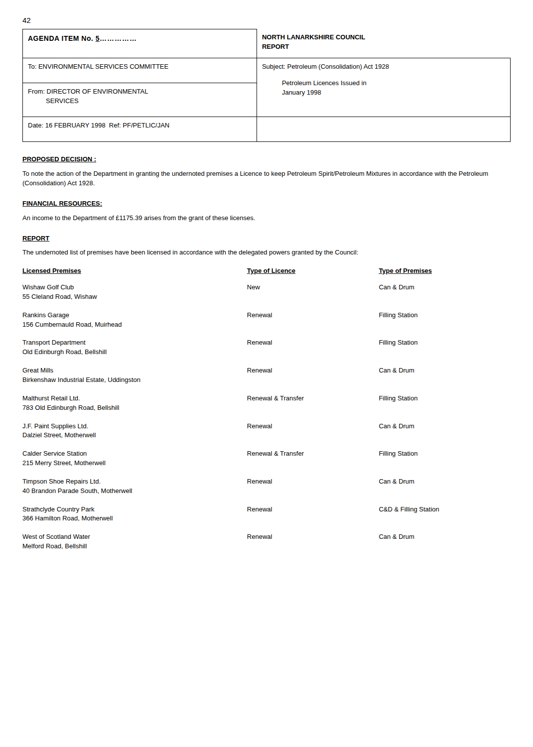42
| AGENDA ITEM No. 5 …………… | NORTH LANARKSHIRE COUNCIL REPORT |
| To: ENVIRONMENTAL SERVICES COMMITTEE | Subject: Petroleum (Consolidation) Act 1928 Petroleum Licences Issued in January 1998 |
| From: DIRECTOR OF ENVIRONMENTAL SERVICES |
| Date: 16 FEBRUARY 1998 Ref: PF/PETLIC/JAN | |
PROPOSED DECISION :
To note the action of the Department in granting the undernoted premises a Licence to keep Petroleum Spirit/Petroleum Mixtures in accordance with the Petroleum (Consolidation) Act 1928.
FINANCIAL RESOURCES:
An income to the Department of £1175.39 arises from the grant of these licenses.
REPORT
The undernoted list of premises have been licensed in accordance with the delegated powers granted by the Council:
| Licensed Premises | Type of Licence | Type of Premises |
| --- | --- | --- |
| Wishaw Golf Club 55 Cleland Road, Wishaw | New | Can & Drum |
| Rankins Garage 156 Cumbernauld Road, Muirhead | Renewal | Filling Station |
| Transport Department Old Edinburgh Road, Bellshill | Renewal | Filling Station |
| Great Mills Birkenshaw Industrial Estate, Uddingston | Renewal | Can & Drum |
| Malthurst Retail Ltd. 783 Old Edinburgh Road, Bellshill | Renewal & Transfer | Filling Station |
| J.F. Paint Supplies Ltd. Dalziel Street, Motherwell | Renewal | Can & Drum |
| Calder Service Station 215 Merry Street, Motherwell | Renewal & Transfer | Filling Station |
| Timpson Shoe Repairs Ltd. 40 Brandon Parade South, Motherwell | Renewal | Can & Drum |
| Strathclyde Country Park 366 Hamilton Road, Motherwell | Renewal | C&D & Filling Station |
| West of Scotland Water Melford Road, Bellshill | Renewal | Can & Drum |